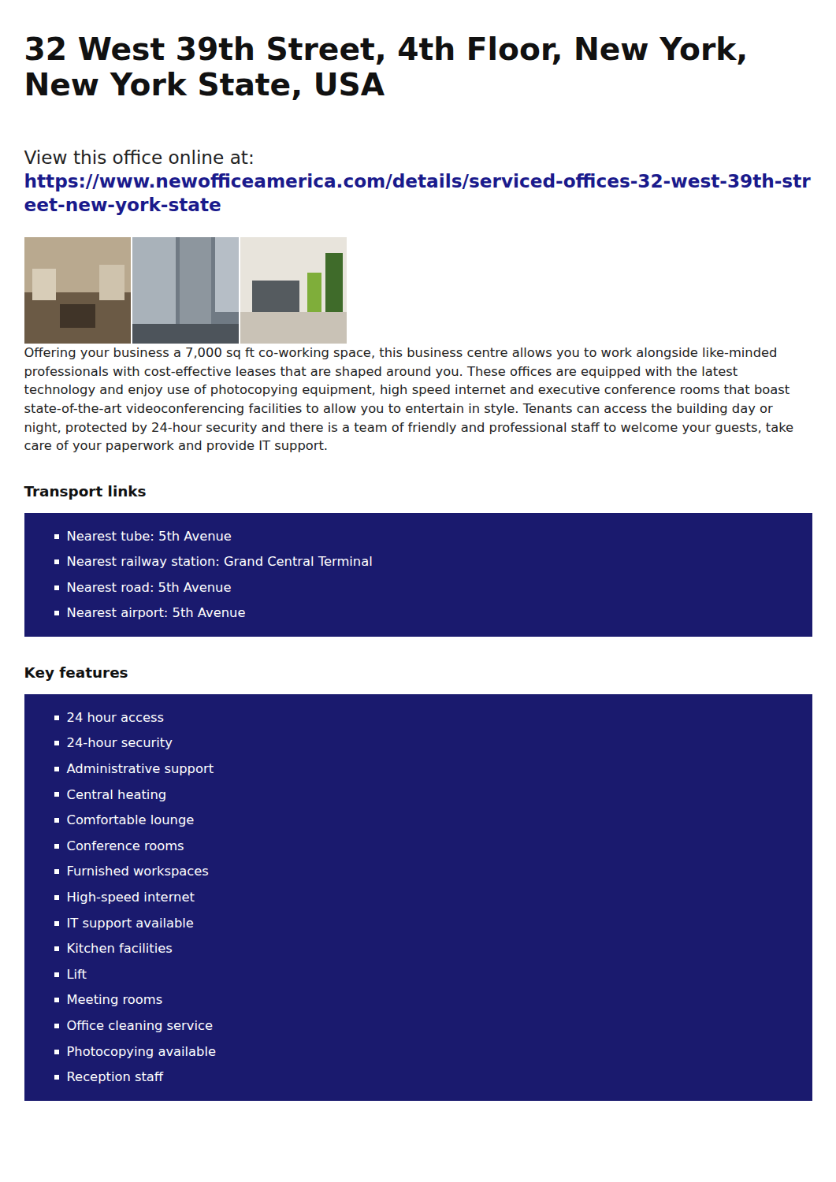32 West 39th Street, 4th Floor, New York, New York State, USA
View this office online at:
https://www.newofficeamerica.com/details/serviced-offices-32-west-39th-street-new-york-state
Offering your business a 7,000 sq ft co-working space, this business centre allows you to work alongside like-minded professionals with cost-effective leases that are shaped around you. These offices are equipped with the latest technology and enjoy use of photocopying equipment, high speed internet and executive conference rooms that boast state-of-the-art videoconferencing facilities to allow you to entertain in style. Tenants can access the building day or night, protected by 24-hour security and there is a team of friendly and professional staff to welcome your guests, take care of your paperwork and provide IT support.
Transport links
Nearest tube: 5th Avenue
Nearest railway station: Grand Central Terminal
Nearest road: 5th Avenue
Nearest airport: 5th Avenue
Key features
24 hour access
24-hour security
Administrative support
Central heating
Comfortable lounge
Conference rooms
Furnished workspaces
High-speed internet
IT support available
Kitchen facilities
Lift
Meeting rooms
Office cleaning service
Photocopying available
Reception staff